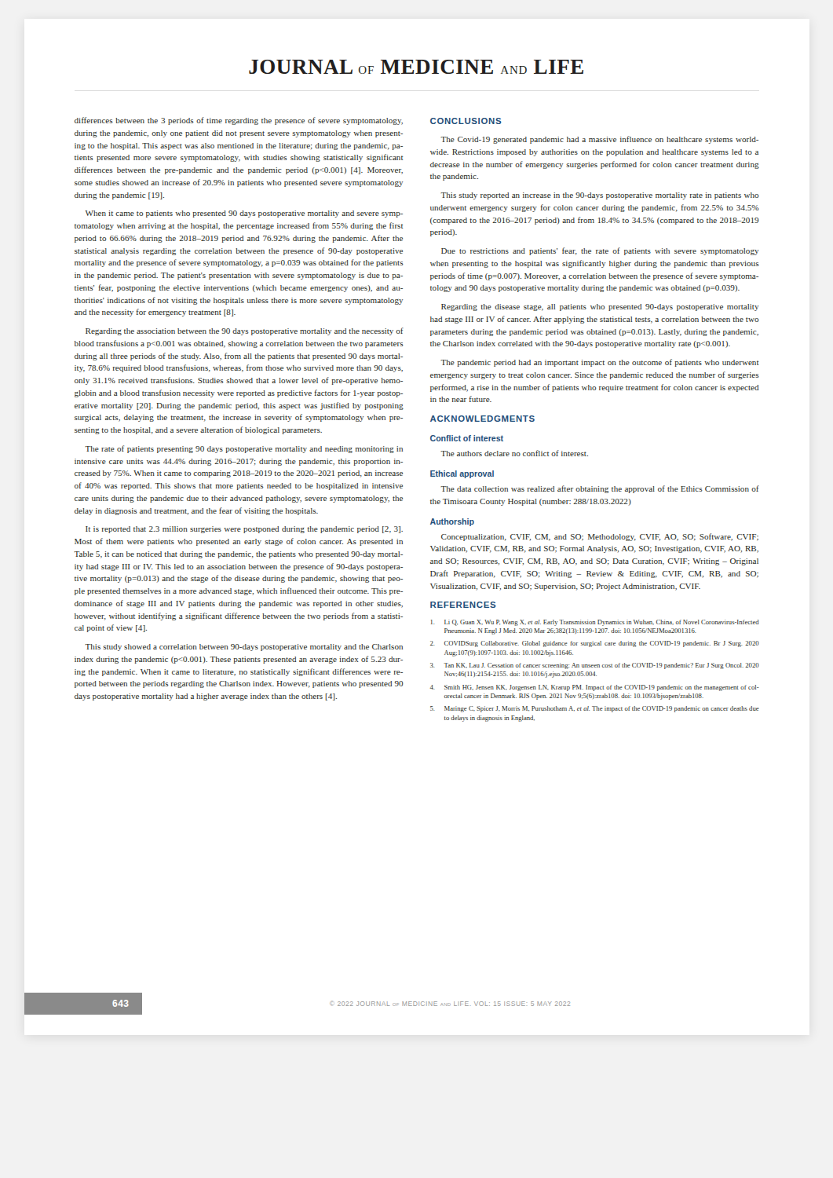JOURNAL of MEDICINE and LIFE
differences between the 3 periods of time regarding the presence of severe symptomatology, during the pandemic, only one patient did not present severe symptomatology when presenting to the hospital. This aspect was also mentioned in the literature; during the pandemic, patients presented more severe symptomatology, with studies showing statistically significant differences between the pre-pandemic and the pandemic period (p<0.001) [4]. Moreover, some studies showed an increase of 20.9% in patients who presented severe symptomatology during the pandemic [19].
When it came to patients who presented 90 days postoperative mortality and severe symptomatology when arriving at the hospital, the percentage increased from 55% during the first period to 66.66% during the 2018–2019 period and 76.92% during the pandemic. After the statistical analysis regarding the correlation between the presence of 90-day postoperative mortality and the presence of severe symptomatology, a p=0.039 was obtained for the patients in the pandemic period. The patient's presentation with severe symptomatology is due to patients' fear, postponing the elective interventions (which became emergency ones), and authorities' indications of not visiting the hospitals unless there is more severe symptomatology and the necessity for emergency treatment [8].
Regarding the association between the 90 days postoperative mortality and the necessity of blood transfusions a p<0.001 was obtained, showing a correlation between the two parameters during all three periods of the study. Also, from all the patients that presented 90 days mortality, 78.6% required blood transfusions, whereas, from those who survived more than 90 days, only 31.1% received transfusions. Studies showed that a lower level of pre-operative hemoglobin and a blood transfusion necessity were reported as predictive factors for 1-year postoperative mortality [20]. During the pandemic period, this aspect was justified by postponing surgical acts, delaying the treatment, the increase in severity of symptomatology when presenting to the hospital, and a severe alteration of biological parameters.
The rate of patients presenting 90 days postoperative mortality and needing monitoring in intensive care units was 44.4% during 2016–2017; during the pandemic, this proportion increased by 75%. When it came to comparing 2018–2019 to the 2020–2021 period, an increase of 40% was reported. This shows that more patients needed to be hospitalized in intensive care units during the pandemic due to their advanced pathology, severe symptomatology, the delay in diagnosis and treatment, and the fear of visiting the hospitals.
It is reported that 2.3 million surgeries were postponed during the pandemic period [2, 3]. Most of them were patients who presented an early stage of colon cancer. As presented in Table 5, it can be noticed that during the pandemic, the patients who presented 90-day mortality had stage III or IV. This led to an association between the presence of 90-days postoperative mortality (p=0.013) and the stage of the disease during the pandemic, showing that people presented themselves in a more advanced stage, which influenced their outcome. This predominance of stage III and IV patients during the pandemic was reported in other studies, however, without identifying a significant difference between the two periods from a statistical point of view [4].
This study showed a correlation between 90-days postoperative mortality and the Charlson index during the pandemic (p<0.001). These patients presented an average index of 5.23 during the pandemic. When it came to literature, no statistically significant differences were reported between the periods regarding the Charlson index. However, patients who presented 90 days postoperative mortality had a higher average index than the others [4].
CONCLUSIONS
The Covid-19 generated pandemic had a massive influence on healthcare systems worldwide. Restrictions imposed by authorities on the population and healthcare systems led to a decrease in the number of emergency surgeries performed for colon cancer treatment during the pandemic.
This study reported an increase in the 90-days postoperative mortality rate in patients who underwent emergency surgery for colon cancer during the pandemic, from 22.5% to 34.5% (compared to the 2016–2017 period) and from 18.4% to 34.5% (compared to the 2018–2019 period).
Due to restrictions and patients' fear, the rate of patients with severe symptomatology when presenting to the hospital was significantly higher during the pandemic than previous periods of time (p=0.007). Moreover, a correlation between the presence of severe symptomatology and 90 days postoperative mortality during the pandemic was obtained (p=0.039).
Regarding the disease stage, all patients who presented 90-days postoperative mortality had stage III or IV of cancer. After applying the statistical tests, a correlation between the two parameters during the pandemic period was obtained (p=0.013). Lastly, during the pandemic, the Charlson index correlated with the 90-days postoperative mortality rate (p<0.001).
The pandemic period had an important impact on the outcome of patients who underwent emergency surgery to treat colon cancer. Since the pandemic reduced the number of surgeries performed, a rise in the number of patients who require treatment for colon cancer is expected in the near future.
ACKNOWLEDGMENTS
Conflict of interest
The authors declare no conflict of interest.
Ethical approval
The data collection was realized after obtaining the approval of the Ethics Commission of the Timisoara County Hospital (number: 288/18.03.2022)
Authorship
Conceptualization, CVIF, CM, and SO; Methodology, CVIF, AO, SO; Software, CVIF; Validation, CVIF, CM, RB, and SO; Formal Analysis, AO, SO; Investigation, CVIF, AO, RB, and SO; Resources, CVIF, CM, RB, AO, and SO; Data Curation, CVIF; Writing – Original Draft Preparation, CVIF, SO; Writing – Review & Editing, CVIF, CM, RB, and SO; Visualization, CVIF, and SO; Supervision, SO; Project Administration, CVIF.
REFERENCES
Li Q, Guan X, Wu P, Wang X, et al. Early Transmission Dynamics in Wuhan, China, of Novel Coronavirus-Infected Pneumonia. N Engl J Med. 2020 Mar 26;382(13):1199-1207. doi: 10.1056/NEJMoa2001316.
COVIDSurg Collaborative. Global guidance for surgical care during the COVID-19 pandemic. Br J Surg. 2020 Aug;107(9):1097-1103. doi: 10.1002/bjs.11646.
Tan KK, Lau J. Cessation of cancer screening: An unseen cost of the COVID-19 pandemic? Eur J Surg Oncol. 2020 Nov;46(11):2154-2155. doi: 10.1016/j.ejso.2020.05.004.
Smith HG, Jensen KK, Jorgensen LN, Krarup PM. Impact of the COVID-19 pandemic on the management of colorectal cancer in Denmark. BJS Open. 2021 Nov 9;5(6):zrab108. doi: 10.1093/bjsopen/zrab108.
Maringe C, Spicer J, Morris M, Purushotham A, et al. The impact of the COVID-19 pandemic on cancer deaths due to delays in diagnosis in England,
643
© 2022 JOURNAL of MEDICINE and LIFE. VOL: 15 ISSUE: 5 MAY 2022